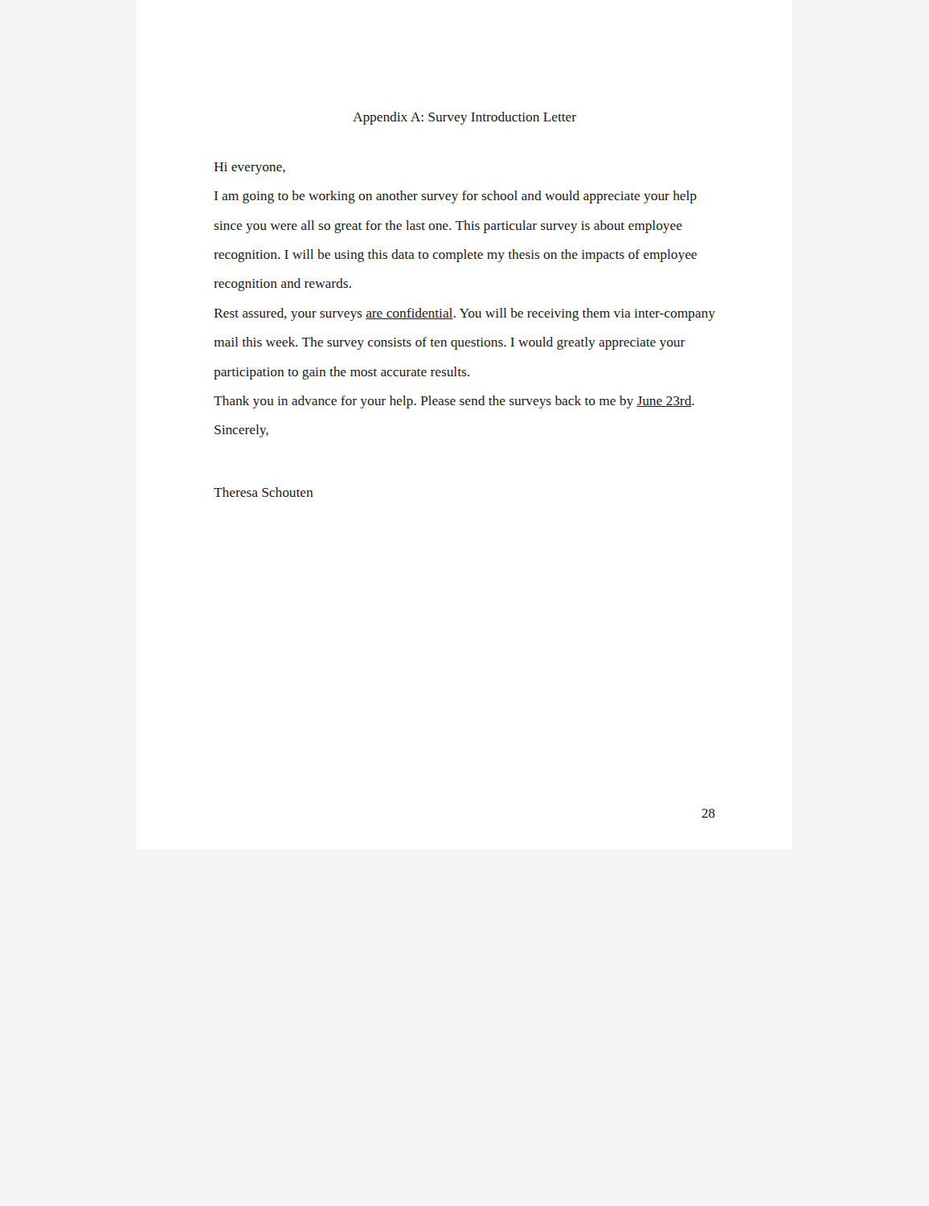Appendix A: Survey Introduction Letter
Hi everyone,
I am going to be working on another survey for school and would appreciate your help since you were all so great for the last one. This particular survey is about employee recognition. I will be using this data to complete my thesis on the impacts of employee recognition and rewards.
Rest assured, your surveys are confidential. You will be receiving them via inter-company mail this week. The survey consists of ten questions. I would greatly appreciate your participation to gain the most accurate results.
Thank you in advance for your help. Please send the surveys back to me by June 23rd.
Sincerely,
Theresa Schouten
28